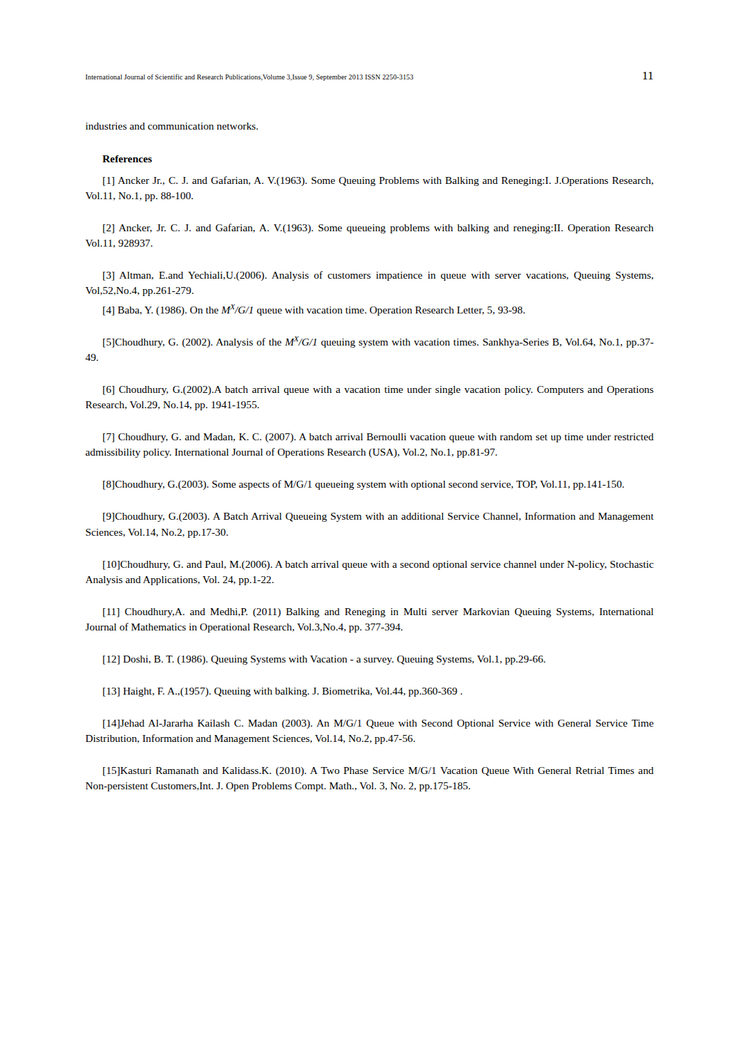International Journal of Scientific and Research Publications,Volume 3,Issue 9, September 2013 ISSN 2250-3153
11
industries and communication networks.
References
[1] Ancker Jr., C. J. and Gafarian, A. V.(1963). Some Queuing Problems with Balking and Reneging:I. J.Operations Research, Vol.11, No.1, pp. 88-100.
[2] Ancker, Jr. C. J. and Gafarian, A. V.(1963). Some queueing problems with balking and reneging:II. Operation Research Vol.11, 928937.
[3] Altman, E.and Yechiali,U.(2006). Analysis of customers impatience in queue with server vacations, Queuing Systems, Vol,52,No.4, pp.261-279.
[4] Baba, Y. (1986). On the MX/G/1 queue with vacation time. Operation Research Letter, 5, 93-98.
[5] Choudhury, G. (2002). Analysis of the MX/G/1 queuing system with vacation times. Sankhya-Series B, Vol.64, No.1, pp.37-49.
[6] Choudhury, G.(2002).A batch arrival queue with a vacation time under single vacation policy. Computers and Operations Research, Vol.29, No.14, pp. 1941-1955.
[7] Choudhury, G. and Madan, K. C. (2007). A batch arrival Bernoulli vacation queue with random set up time under restricted admissibility policy. International Journal of Operations Research (USA), Vol.2, No.1, pp.81-97.
[8] Choudhury, G.(2003). Some aspects of M/G/1 queueing system with optional second service, TOP, Vol.11, pp.141-150.
[9] Choudhury, G.(2003). A Batch Arrival Queueing System with an additional Service Channel, Information and Management Sciences, Vol.14, No.2, pp.17-30.
[10] Choudhury, G. and Paul, M.(2006). A batch arrival queue with a second optional service channel under N-policy, Stochastic Analysis and Applications, Vol. 24, pp.1-22.
[11] Choudhury,A. and Medhi,P. (2011) Balking and Reneging in Multi server Markovian Queuing Systems, International Journal of Mathematics in Operational Research, Vol.3,No.4, pp. 377-394.
[12] Doshi, B. T. (1986). Queuing Systems with Vacation - a survey. Queuing Systems, Vol.1, pp.29-66.
[13] Haight, F. A.,(1957). Queuing with balking. J. Biometrika, Vol.44, pp.360-369 .
[14] Jehad Al-Jararha Kailash C. Madan (2003). An M/G/1 Queue with Second Optional Service with General Service Time Distribution, Information and Management Sciences, Vol.14, No.2, pp.47-56.
[15] Kasturi Ramanath and Kalidass.K. (2010). A Two Phase Service M/G/1 Vacation Queue With General Retrial Times and Non-persistent Customers,Int. J. Open Problems Compt. Math., Vol. 3, No. 2, pp.175-185.